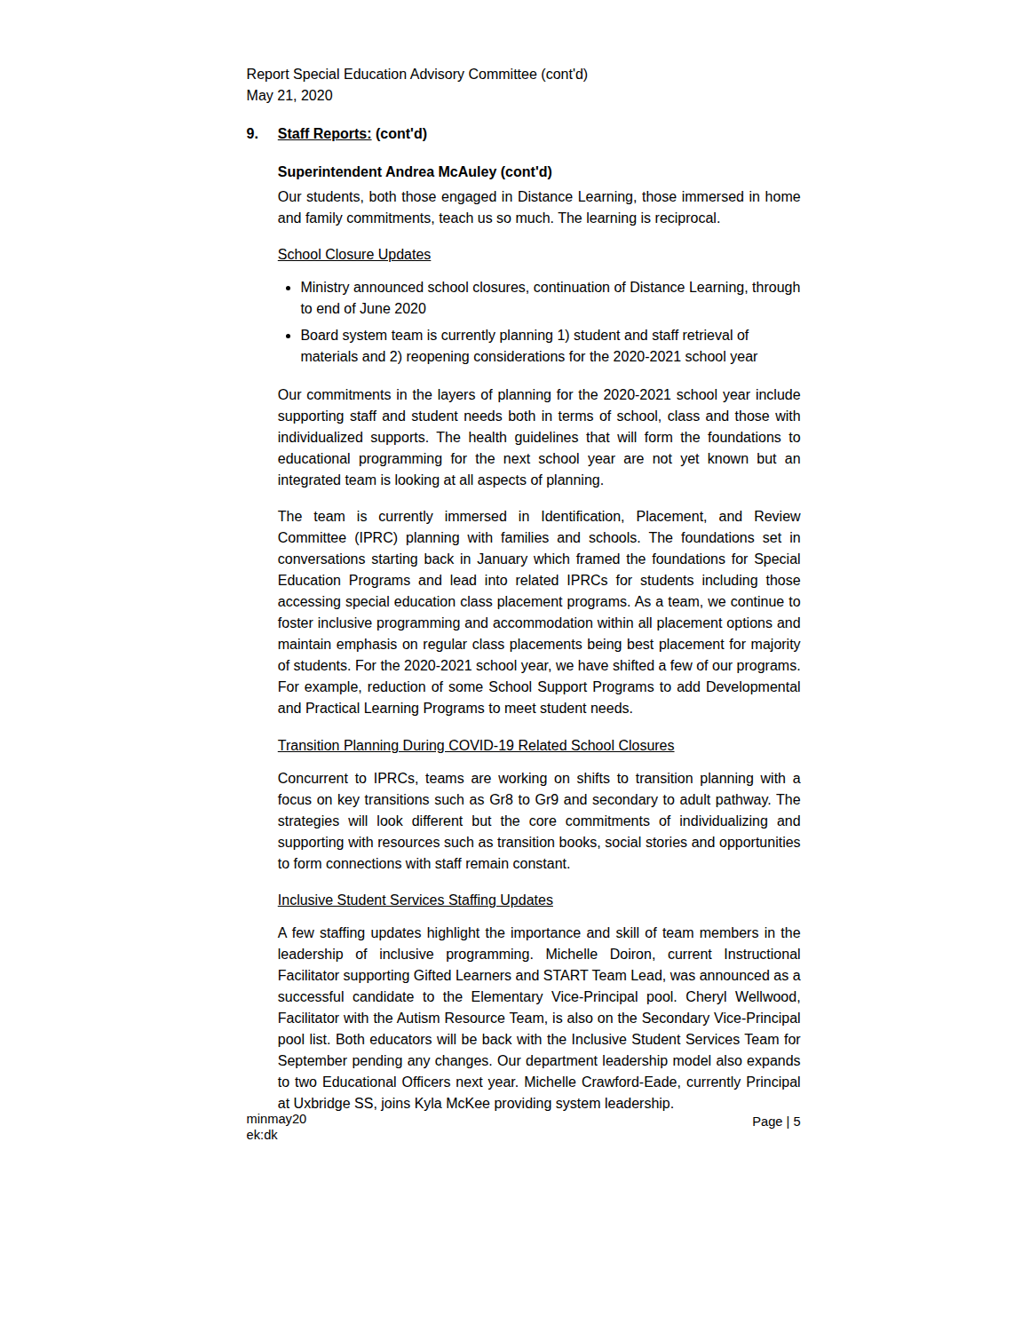Report Special Education Advisory Committee (cont'd)
May 21, 2020
9. Staff Reports: (cont'd)
Superintendent Andrea McAuley (cont'd)
Our students, both those engaged in Distance Learning, those immersed in home and family commitments, teach us so much. The learning is reciprocal.
School Closure Updates
Ministry announced school closures, continuation of Distance Learning, through to end of June 2020
Board system team is currently planning 1) student and staff retrieval of materials and 2) reopening considerations for the 2020-2021 school year
Our commitments in the layers of planning for the 2020-2021 school year include supporting staff and student needs both in terms of school, class and those with individualized supports. The health guidelines that will form the foundations to educational programming for the next school year are not yet known but an integrated team is looking at all aspects of planning.
The team is currently immersed in Identification, Placement, and Review Committee (IPRC) planning with families and schools. The foundations set in conversations starting back in January which framed the foundations for Special Education Programs and lead into related IPRCs for students including those accessing special education class placement programs. As a team, we continue to foster inclusive programming and accommodation within all placement options and maintain emphasis on regular class placements being best placement for majority of students. For the 2020-2021 school year, we have shifted a few of our programs. For example, reduction of some School Support Programs to add Developmental and Practical Learning Programs to meet student needs.
Transition Planning During COVID-19 Related School Closures
Concurrent to IPRCs, teams are working on shifts to transition planning with a focus on key transitions such as Gr8 to Gr9 and secondary to adult pathway. The strategies will look different but the core commitments of individualizing and supporting with resources such as transition books, social stories and opportunities to form connections with staff remain constant.
Inclusive Student Services Staffing Updates
A few staffing updates highlight the importance and skill of team members in the leadership of inclusive programming. Michelle Doiron, current Instructional Facilitator supporting Gifted Learners and START Team Lead, was announced as a successful candidate to the Elementary Vice-Principal pool. Cheryl Wellwood, Facilitator with the Autism Resource Team, is also on the Secondary Vice-Principal pool list. Both educators will be back with the Inclusive Student Services Team for September pending any changes. Our department leadership model also expands to two Educational Officers next year. Michelle Crawford-Eade, currently Principal at Uxbridge SS, joins Kyla McKee providing system leadership.
minmay20
ek:dk
Page | 5